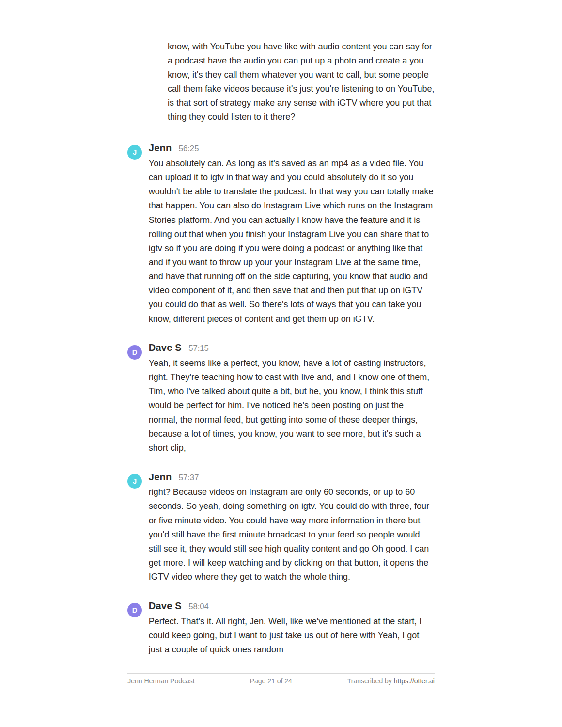know, with YouTube you have like with audio content you can say for a podcast have the audio you can put up a photo and create a you know, it's they call them whatever you want to call, but some people call them fake videos because it's just you're listening to on YouTube, is that sort of strategy make any sense with iGTV where you put that thing they could listen to it there?
J
Jenn 56:25
You absolutely can. As long as it's saved as an mp4 as a video file. You can upload it to igtv in that way and you could absolutely do it so you wouldn't be able to translate the podcast. In that way you can totally make that happen. You can also do Instagram Live which runs on the Instagram Stories platform. And you can actually I know have the feature and it is rolling out that when you finish your Instagram Live you can share that to igtv so if you are doing if you were doing a podcast or anything like that and if you want to throw up your your Instagram Live at the same time, and have that running off on the side capturing, you know that audio and video component of it, and then save that and then put that up on iGTV you could do that as well. So there's lots of ways that you can take you know, different pieces of content and get them up on iGTV.
D
Dave S 57:15
Yeah, it seems like a perfect, you know, have a lot of casting instructors, right. They're teaching how to cast with live and, and I know one of them, Tim, who I've talked about quite a bit, but he, you know, I think this stuff would be perfect for him. I've noticed he's been posting on just the normal, the normal feed, but getting into some of these deeper things, because a lot of times, you know, you want to see more, but it's such a short clip,
J
Jenn 57:37
right? Because videos on Instagram are only 60 seconds, or up to 60 seconds. So yeah, doing something on igtv. You could do with three, four or five minute video. You could have way more information in there but you'd still have the first minute broadcast to your feed so people would still see it, they would still see high quality content and go Oh good. I can get more. I will keep watching and by clicking on that button, it opens the IGTV video where they get to watch the whole thing.
D
Dave S 58:04
Perfect. That's it. All right, Jen. Well, like we've mentioned at the start, I could keep going, but I want to just take us out of here with Yeah, I got just a couple of quick ones random
Jenn Herman Podcast
Page 21 of 24
Transcribed by https://otter.ai